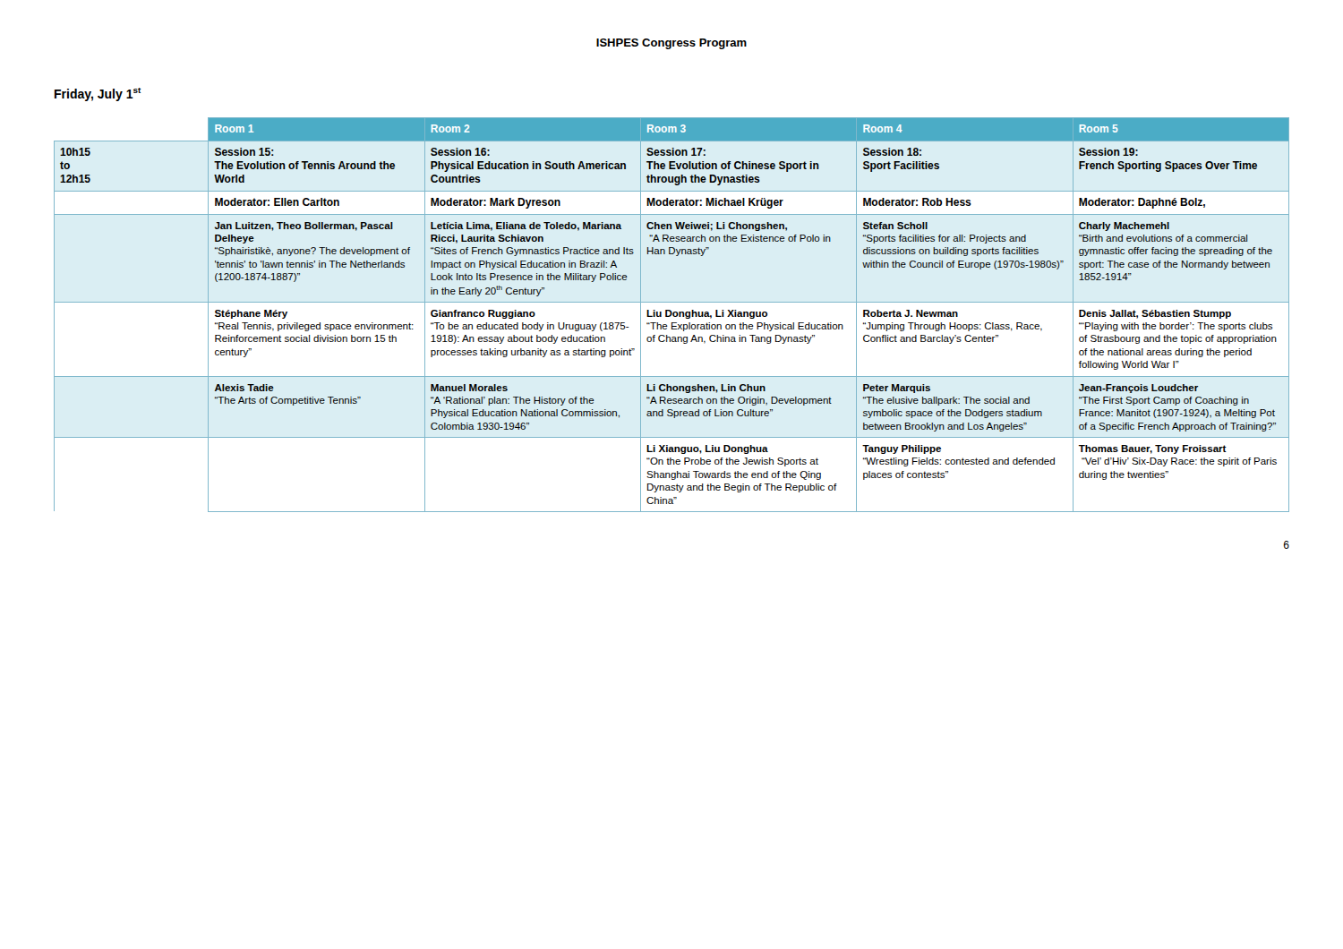ISHPES Congress Program
Friday, July 1st
| | Room 1 | Room 2 | Room 3 | Room 4 | Room 5 |
| 10h15 to 12h15 | Session 15: The Evolution of Tennis Around the World | Session 16: Physical Education in South American Countries | Session 17: The Evolution of Chinese Sport in through the Dynasties | Session 18: Sport Facilities | Session 19: French Sporting Spaces Over Time |
| | Moderator: Ellen Carlton | Moderator: Mark Dyreson | Moderator: Michael Krüger | Moderator: Rob Hess | Moderator: Daphné Bolz, |
| | Jan Luitzen, Theo Bollerman, Pascal Delheye “Sphairistikè, anyone? The development of 'tennis' to 'lawn tennis' in The Netherlands (1200-1874-1887)” | Letícia Lima, Eliana de Toledo, Mariana Ricci, Laurita Schiavon “Sites of French Gymnastics Practice and Its Impact on Physical Education in Brazil: A Look Into Its Presence in the Military Police in the Early 20 th Century” | Chen Weiwei; Li Chongshen, “A Research on the Existence of Polo in Han Dynasty” | Stefan Scholl “Sports facilities for all: Projects and discussions on building sports facilities within the Council of Europe (1970s-1980s)” | Charly Machemehl “Birth and evolutions of a commercial gymnastic offer facing the spreading of the sport: The case of the Normandy between 1852-1914” |
| | Stéphane Méry “Real Tennis, privileged space environment: Reinforcement social division born 15 th century” | Gianfranco Ruggiano “To be an educated body in Uruguay (1875-1918): An essay about body education processes taking urbanity as a starting point” | Liu Donghua, Li Xianguo “The Exploration on the Physical Education of Chang An, China in Tang Dynasty” | Roberta J. Newman “Jumping Through Hoops: Class, Race, Conflict and Barclay’s Center” | Denis Jallat, Sébastien Stumpp “‘Playing with the border’: The sports clubs of Strasbourg and the topic of appropriation of the national areas during the period following World War I” |
| | Alexis Tadie “The Arts of Competitive Tennis” | Manuel Morales “A ‘Rational’ plan: The History of the Physical Education National Commission, Colombia 1930-1946” | Li Chongshen, Lin Chun “A Research on the Origin, Development and Spread of Lion Culture” | Peter Marquis “The elusive ballpark: The social and symbolic space of the Dodgers stadium between Brooklyn and Los Angeles” | Jean-François Loudcher “The First Sport Camp of Coaching in France: Manitot (1907-1924), a Melting Pot of a Specific French Approach of Training?” |
| | | | Li Xianguo, Liu Donghua “On the Probe of the Jewish Sports at Shanghai Towards the end of the Qing Dynasty and the Begin of The Republic of China” | Tanguy Philippe “Wrestling Fields: contested and defended places of contests” | Thomas Bauer, Tony Froissart “Vel’ d’Hiv’ Six-Day Race: the spirit of Paris during the twenties” |
6